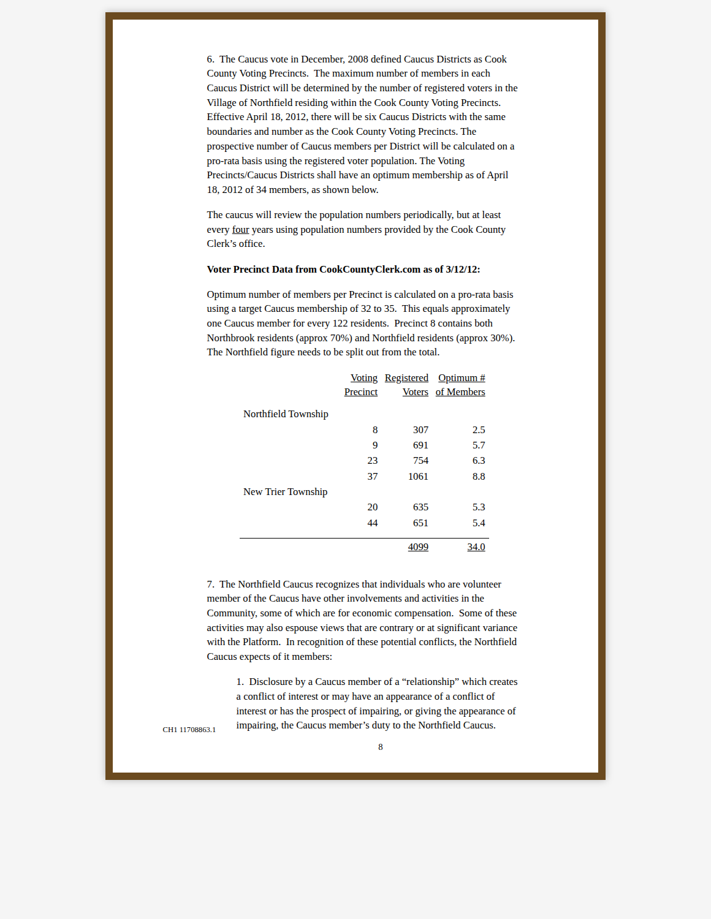6. The Caucus vote in December, 2008 defined Caucus Districts as Cook County Voting Precincts. The maximum number of members in each Caucus District will be determined by the number of registered voters in the Village of Northfield residing within the Cook County Voting Precincts. Effective April 18, 2012, there will be six Caucus Districts with the same boundaries and number as the Cook County Voting Precincts. The prospective number of Caucus members per District will be calculated on a pro-rata basis using the registered voter population. The Voting Precincts/Caucus Districts shall have an optimum membership as of April 18, 2012 of 34 members, as shown below.
The caucus will review the population numbers periodically, but at least every four years using population numbers provided by the Cook County Clerk’s office.
Voter Precinct Data from CookCountyClerk.com as of 3/12/12:
Optimum number of members per Precinct is calculated on a pro-rata basis using a target Caucus membership of 32 to 35. This equals approximately one Caucus member for every 122 residents. Precinct 8 contains both Northbrook residents (approx 70%) and Northfield residents (approx 30%). The Northfield figure needs to be split out from the total.
| | Voting Precinct | Registered Voters | Optimum # of Members |
| Northfield Township | | | |
| | 8 | 307 | 2.5 |
| | 9 | 691 | 5.7 |
| | 23 | 754 | 6.3 |
| | 37 | 1061 | 8.8 |
| New Trier Township | | | |
| | 20 | 635 | 5.3 |
| | 44 | 651 | 5.4 |
| | | 4099 | 34.0 |
7. The Northfield Caucus recognizes that individuals who are volunteer member of the Caucus have other involvements and activities in the Community, some of which are for economic compensation. Some of these activities may also espouse views that are contrary or at significant variance with the Platform. In recognition of these potential conflicts, the Northfield Caucus expects of it members:
1. Disclosure by a Caucus member of a “relationship” which creates a conflict of interest or may have an appearance of a conflict of interest or has the prospect of impairing, or giving the appearance of impairing, the Caucus member’s duty to the Northfield Caucus.
CH1 11708863.1
8